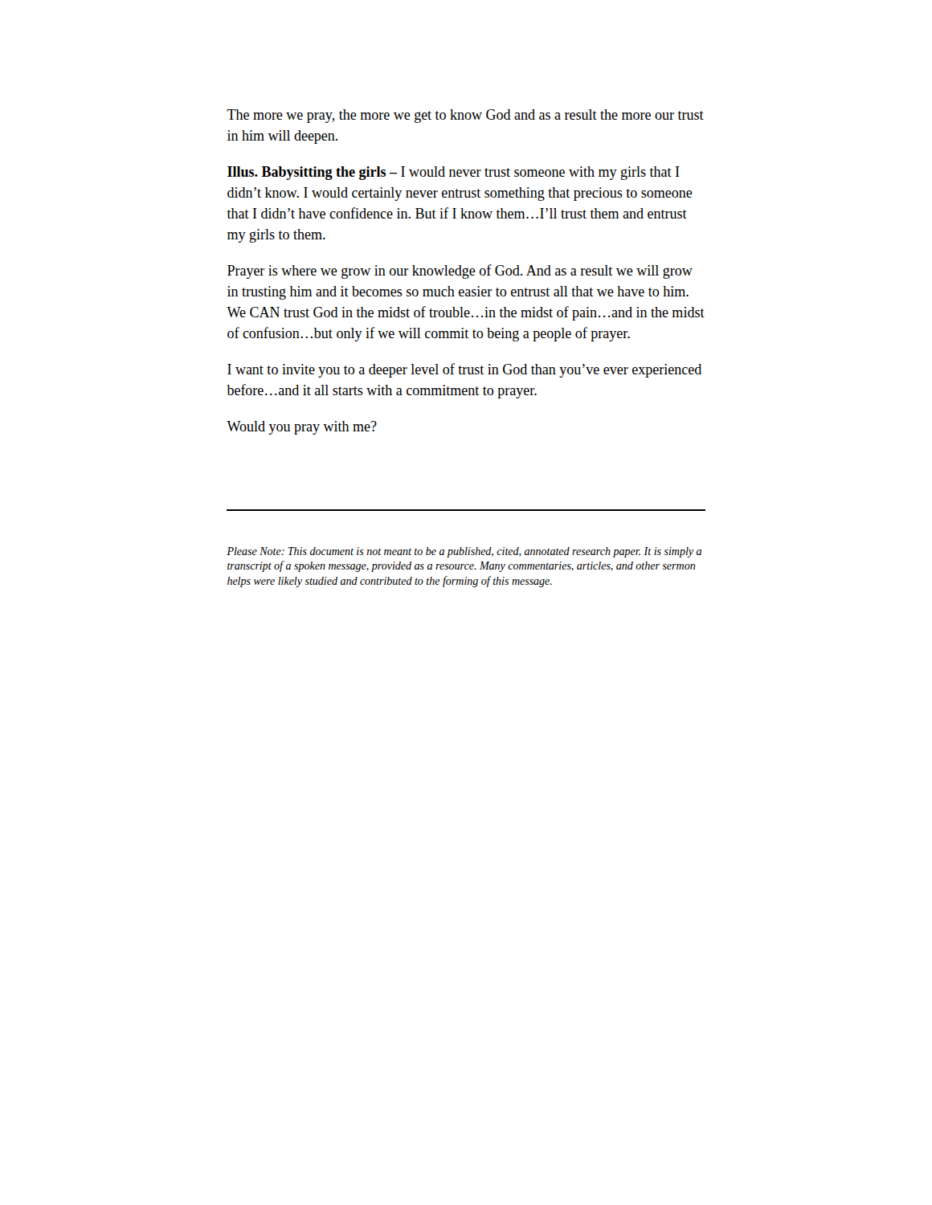The more we pray, the more we get to know God and as a result the more our trust in him will deepen.
Illus. Babysitting the girls – I would never trust someone with my girls that I didn’t know. I would certainly never entrust something that precious to someone that I didn’t have confidence in. But if I know them…I’ll trust them and entrust my girls to them.
Prayer is where we grow in our knowledge of God. And as a result we will grow in trusting him and it becomes so much easier to entrust all that we have to him.
We CAN trust God in the midst of trouble…in the midst of pain…and in the midst of confusion…but only if we will commit to being a people of prayer.
I want to invite you to a deeper level of trust in God than you’ve ever experienced before…and it all starts with a commitment to prayer.
Would you pray with me?
Please Note: This document is not meant to be a published, cited, annotated research paper. It is simply a transcript of a spoken message, provided as a resource. Many commentaries, articles, and other sermon helps were likely studied and contributed to the forming of this message.